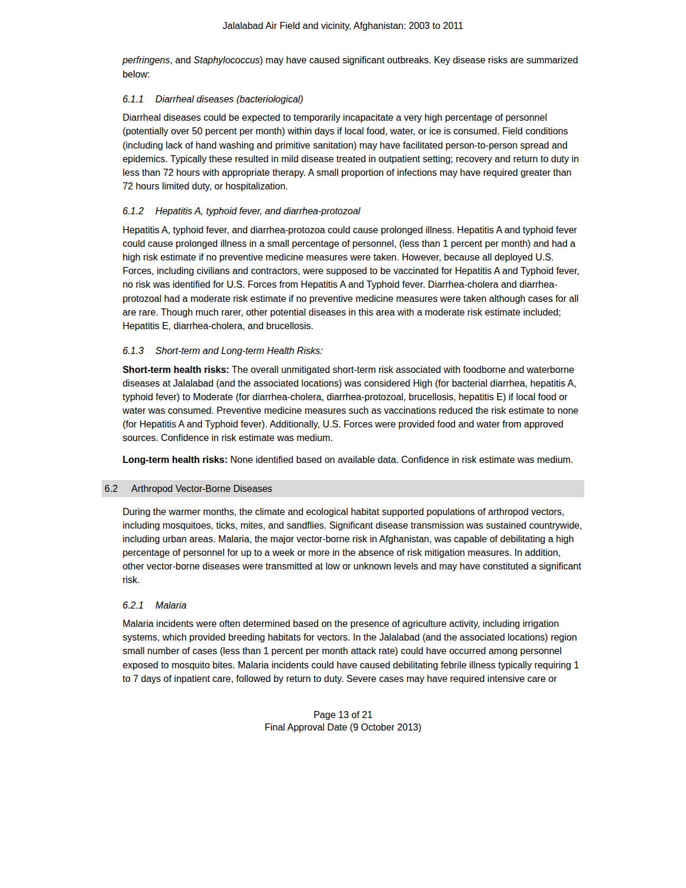Jalalabad Air Field and vicinity, Afghanistan: 2003 to 2011
perfringens, and Staphylococcus) may have caused significant outbreaks. Key disease risks are summarized below:
6.1.1 Diarrheal diseases (bacteriological)
Diarrheal diseases could be expected to temporarily incapacitate a very high percentage of personnel (potentially over 50 percent per month) within days if local food, water, or ice is consumed. Field conditions (including lack of hand washing and primitive sanitation) may have facilitated person-to-person spread and epidemics. Typically these resulted in mild disease treated in outpatient setting; recovery and return to duty in less than 72 hours with appropriate therapy. A small proportion of infections may have required greater than 72 hours limited duty, or hospitalization.
6.1.2 Hepatitis A, typhoid fever, and diarrhea-protozoal
Hepatitis A, typhoid fever, and diarrhea-protozoa could cause prolonged illness. Hepatitis A and typhoid fever could cause prolonged illness in a small percentage of personnel, (less than 1 percent per month) and had a high risk estimate if no preventive medicine measures were taken. However, because all deployed U.S. Forces, including civilians and contractors, were supposed to be vaccinated for Hepatitis A and Typhoid fever, no risk was identified for U.S. Forces from Hepatitis A and Typhoid fever. Diarrhea-cholera and diarrhea-protozoal had a moderate risk estimate if no preventive medicine measures were taken although cases for all are rare. Though much rarer, other potential diseases in this area with a moderate risk estimate included; Hepatitis E, diarrhea-cholera, and brucellosis.
6.1.3 Short-term and Long-term Health Risks:
Short-term health risks: The overall unmitigated short-term risk associated with foodborne and waterborne diseases at Jalalabad (and the associated locations) was considered High (for bacterial diarrhea, hepatitis A, typhoid fever) to Moderate (for diarrhea-cholera, diarrhea-protozoal, brucellosis, hepatitis E) if local food or water was consumed. Preventive medicine measures such as vaccinations reduced the risk estimate to none (for Hepatitis A and Typhoid fever). Additionally, U.S. Forces were provided food and water from approved sources. Confidence in risk estimate was medium.
Long-term health risks: None identified based on available data. Confidence in risk estimate was medium.
6.2 Arthropod Vector-Borne Diseases
During the warmer months, the climate and ecological habitat supported populations of arthropod vectors, including mosquitoes, ticks, mites, and sandflies. Significant disease transmission was sustained countrywide, including urban areas. Malaria, the major vector-borne risk in Afghanistan, was capable of debilitating a high percentage of personnel for up to a week or more in the absence of risk mitigation measures. In addition, other vector-borne diseases were transmitted at low or unknown levels and may have constituted a significant risk.
6.2.1 Malaria
Malaria incidents were often determined based on the presence of agriculture activity, including irrigation systems, which provided breeding habitats for vectors. In the Jalalabad (and the associated locations) region small number of cases (less than 1 percent per month attack rate) could have occurred among personnel exposed to mosquito bites. Malaria incidents could have caused debilitating febrile illness typically requiring 1 to 7 days of inpatient care, followed by return to duty. Severe cases may have required intensive care or
Page 13 of 21
Final Approval Date (9 October 2013)